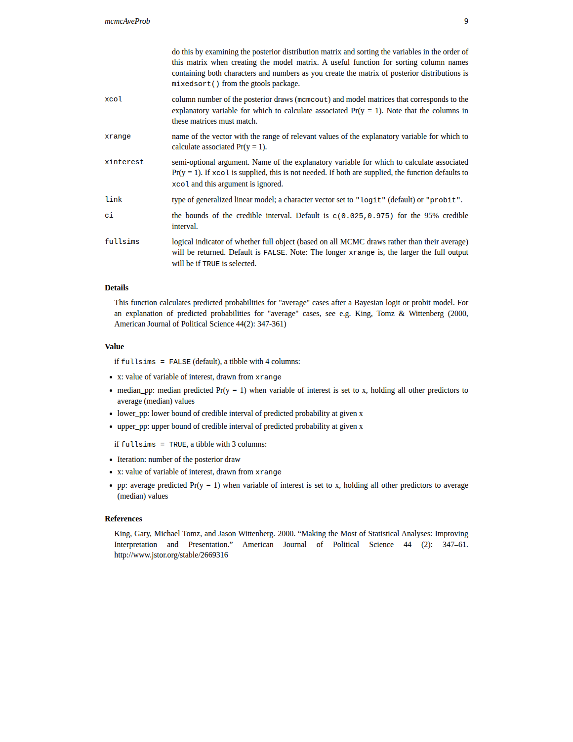mcmcAveProb 9
do this by examining the posterior distribution matrix and sorting the variables in the order of this matrix when creating the model matrix. A useful function for sorting column names containing both characters and numbers as you create the matrix of posterior distributions is mixedsort() from the gtools package.
xcol
column number of the posterior draws (mcmcout) and model matrices that corresponds to the explanatory variable for which to calculate associated Pr(y = 1). Note that the columns in these matrices must match.
xrange
name of the vector with the range of relevant values of the explanatory variable for which to calculate associated Pr(y = 1).
xinterest
semi-optional argument. Name of the explanatory variable for which to calculate associated Pr(y = 1). If xcol is supplied, this is not needed. If both are supplied, the function defaults to xcol and this argument is ignored.
link
type of generalized linear model; a character vector set to "logit" (default) or "probit".
ci
the bounds of the credible interval. Default is c(0.025,0.975) for the 95% credible interval.
fullsims
logical indicator of whether full object (based on all MCMC draws rather than their average) will be returned. Default is FALSE. Note: The longer xrange is, the larger the full output will be if TRUE is selected.
Details
This function calculates predicted probabilities for "average" cases after a Bayesian logit or probit model. For an explanation of predicted probabilities for "average" cases, see e.g. King, Tomz & Wittenberg (2000, American Journal of Political Science 44(2): 347-361)
Value
if fullsims = FALSE (default), a tibble with 4 columns:
x: value of variable of interest, drawn from xrange
median_pp: median predicted Pr(y = 1) when variable of interest is set to x, holding all other predictors to average (median) values
lower_pp: lower bound of credible interval of predicted probability at given x
upper_pp: upper bound of credible interval of predicted probability at given x
if fullsims = TRUE, a tibble with 3 columns:
Iteration: number of the posterior draw
x: value of variable of interest, drawn from xrange
pp: average predicted Pr(y = 1) when variable of interest is set to x, holding all other predictors to average (median) values
References
King, Gary, Michael Tomz, and Jason Wittenberg. 2000. “Making the Most of Statistical Analyses: Improving Interpretation and Presentation.” American Journal of Political Science 44 (2): 347–61. http://www.jstor.org/stable/2669316